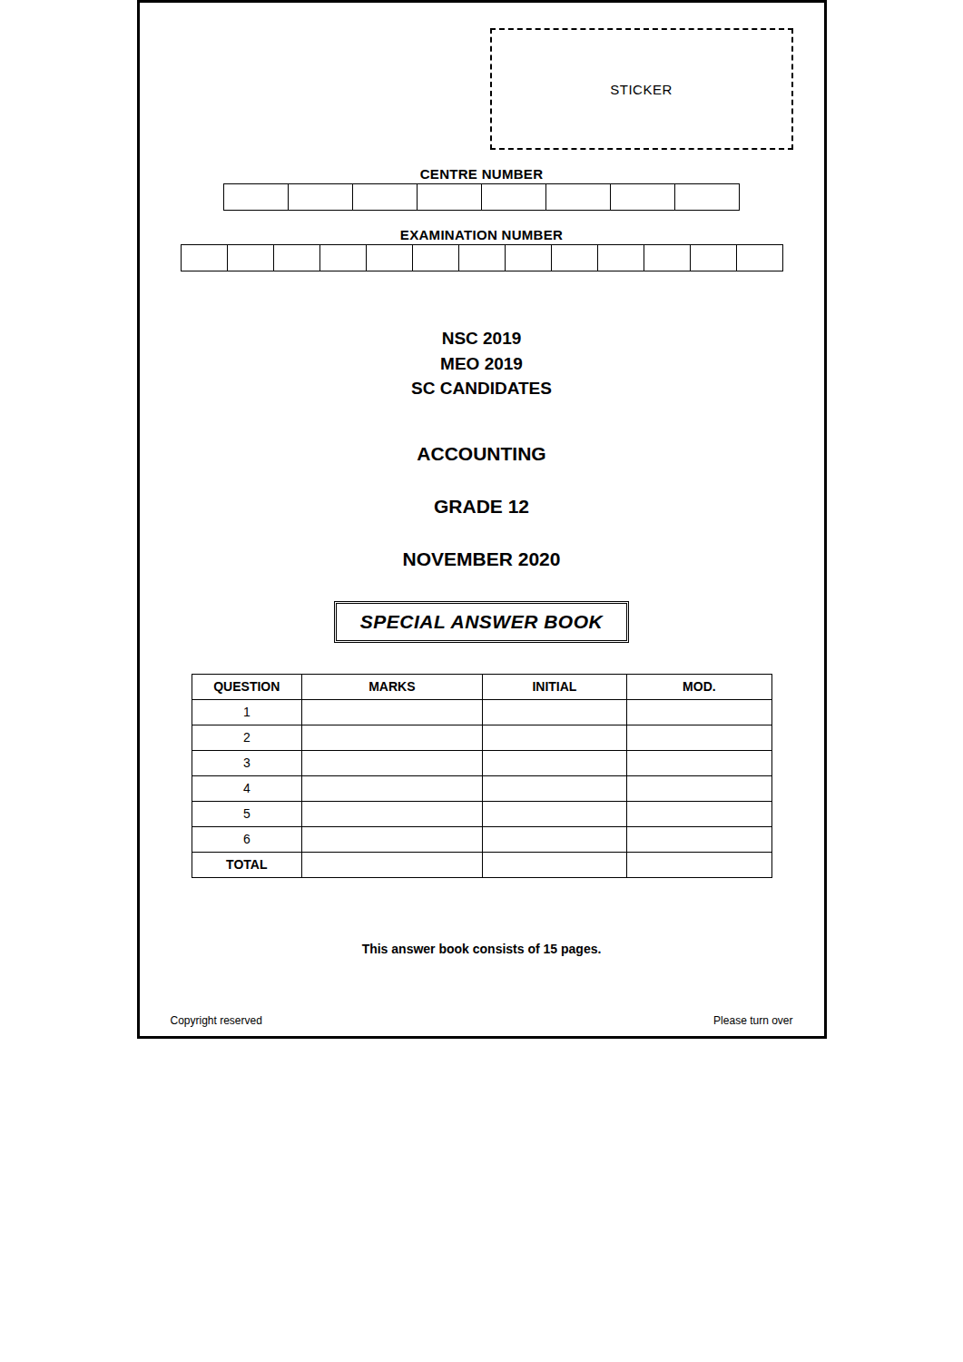STICKER
CENTRE NUMBER
EXAMINATION NUMBER
NSC 2019
MEO 2019
SC CANDIDATES
ACCOUNTING
GRADE 12
NOVEMBER 2020
SPECIAL ANSWER BOOK
| QUESTION | MARKS | INITIAL | MOD. |
| --- | --- | --- | --- |
| 1 | | | |
| 2 | | | |
| 3 | | | |
| 4 | | | |
| 5 | | | |
| 6 | | | |
| TOTAL | | | |
This answer book consists of 15 pages.
Copyright reserved Please turn over